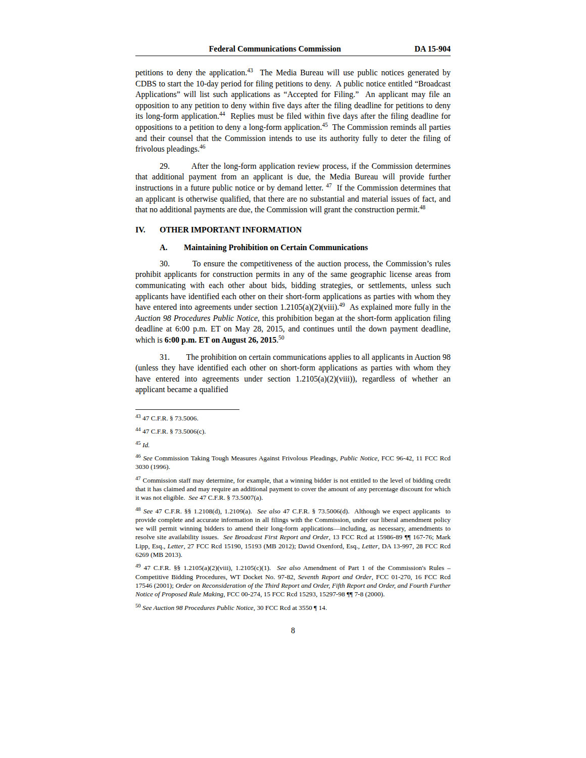Federal Communications Commission
DA 15-904
petitions to deny the application.43 The Media Bureau will use public notices generated by CDBS to start the 10-day period for filing petitions to deny. A public notice entitled “Broadcast Applications” will list such applications as “Accepted for Filing.” An applicant may file an opposition to any petition to deny within five days after the filing deadline for petitions to deny its long-form application.44 Replies must be filed within five days after the filing deadline for oppositions to a petition to deny a long-form application.45 The Commission reminds all parties and their counsel that the Commission intends to use its authority fully to deter the filing of frivolous pleadings.46
29. After the long-form application review process, if the Commission determines that additional payment from an applicant is due, the Media Bureau will provide further instructions in a future public notice or by demand letter. 47 If the Commission determines that an applicant is otherwise qualified, that there are no substantial and material issues of fact, and that no additional payments are due, the Commission will grant the construction permit.48
IV. OTHER IMPORTANT INFORMATION
A. Maintaining Prohibition on Certain Communications
30. To ensure the competitiveness of the auction process, the Commission’s rules prohibit applicants for construction permits in any of the same geographic license areas from communicating with each other about bids, bidding strategies, or settlements, unless such applicants have identified each other on their short-form applications as parties with whom they have entered into agreements under section 1.2105(a)(2)(viii).49 As explained more fully in the Auction 98 Procedures Public Notice, this prohibition began at the short-form application filing deadline at 6:00 p.m. ET on May 28, 2015, and continues until the down payment deadline, which is 6:00 p.m. ET on August 26, 2015.50
31. The prohibition on certain communications applies to all applicants in Auction 98 (unless they have identified each other on short-form applications as parties with whom they have entered into agreements under section 1.2105(a)(2)(viii)), regardless of whether an applicant became a qualified
43 47 C.F.R. § 73.5006.
44 47 C.F.R. § 73.5006(c).
45 Id.
46 See Commission Taking Tough Measures Against Frivolous Pleadings, Public Notice, FCC 96-42, 11 FCC Rcd 3030 (1996).
47 Commission staff may determine, for example, that a winning bidder is not entitled to the level of bidding credit that it has claimed and may require an additional payment to cover the amount of any percentage discount for which it was not eligible. See 47 C.F.R. § 73.5007(a).
48 See 47 C.F.R. §§ 1.2108(d), 1.2109(a). See also 47 C.F.R. § 73.5006(d). Although we expect applicants to provide complete and accurate information in all filings with the Commission, under our liberal amendment policy we will permit winning bidders to amend their long-form applications—including, as necessary, amendments to resolve site availability issues. See Broadcast First Report and Order, 13 FCC Rcd at 15986-89 ¶¶ 167-76; Mark Lipp, Esq., Letter, 27 FCC Rcd 15190, 15193 (MB 2012); David Oxenford, Esq., Letter, DA 13-997, 28 FCC Rcd 6269 (MB 2013).
49 47 C.F.R. §§ 1.2105(a)(2)(viii), 1.2105(c)(1). See also Amendment of Part 1 of the Commission's Rules – Competitive Bidding Procedures, WT Docket No. 97-82, Seventh Report and Order, FCC 01-270, 16 FCC Rcd 17546 (2001); Order on Reconsideration of the Third Report and Order, Fifth Report and Order, and Fourth Further Notice of Proposed Rule Making, FCC 00-274, 15 FCC Rcd 15293, 15297-98 ¶¶ 7-8 (2000).
50 See Auction 98 Procedures Public Notice, 30 FCC Rcd at 3550 ¶ 14.
8